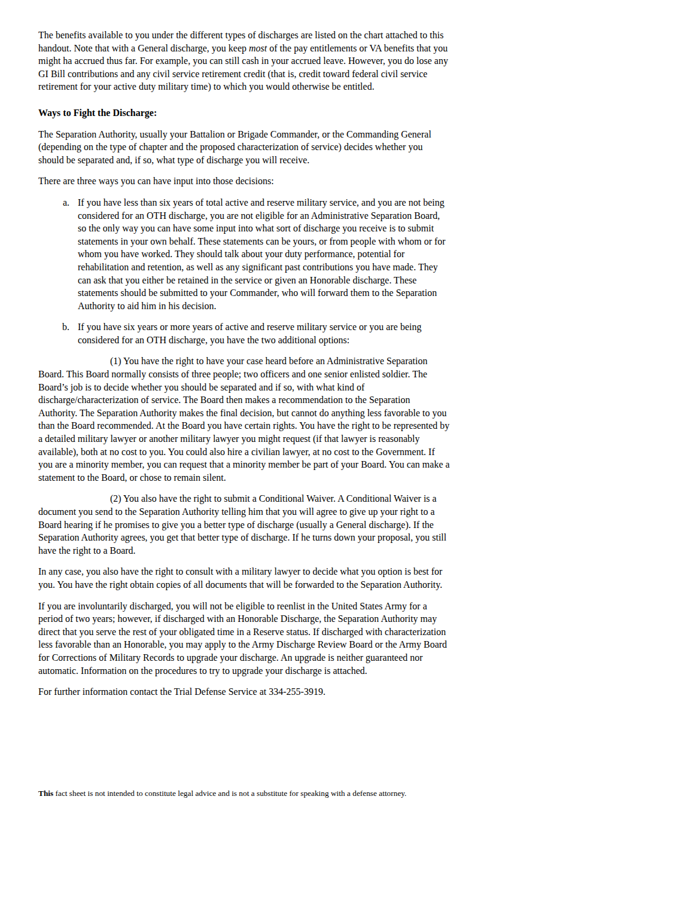The benefits available to you under the different types of discharges are listed on the chart attached to this handout. Note that with a General discharge, you keep most of the pay entitlements or VA benefits that you might ha accrued thus far. For example, you can still cash in your accrued leave. However, you do lose any GI Bill contributions and any civil service retirement credit (that is, credit toward federal civil service retirement for your active duty military time) to which you would otherwise be entitled.
Ways to Fight the Discharge:
The Separation Authority, usually your Battalion or Brigade Commander, or the Commanding General (depending on the type of chapter and the proposed characterization of service) decides whether you should be separated and, if so, what type of discharge you will receive.
There are three ways you can have input into those decisions:
If you have less than six years of total active and reserve military service, and you are not being considered for an OTH discharge, you are not eligible for an Administrative Separation Board, so the only way you can have some input into what sort of discharge you receive is to submit statements in your own behalf. These statements can be yours, or from people with whom or for whom you have worked. They should talk about your duty performance, potential for rehabilitation and retention, as well as any significant past contributions you have made. They can ask that you either be retained in the service or given an Honorable discharge. These statements should be submitted to your Commander, who will forward them to the Separation Authority to aid him in his decision.
If you have six years or more years of active and reserve military service or you are being considered for an OTH discharge, you have the two additional options:
(1) You have the right to have your case heard before an Administrative Separation Board. This Board normally consists of three people; two officers and one senior enlisted soldier. The Board’s job is to decide whether you should be separated and if so, with what kind of discharge/characterization of service. The Board then makes a recommendation to the Separation Authority. The Separation Authority makes the final decision, but cannot do anything less favorable to you than the Board recommended. At the Board you have certain rights. You have the right to be represented by a detailed military lawyer or another military lawyer you might request (if that lawyer is reasonably available), both at no cost to you. You could also hire a civilian lawyer, at no cost to the Government. If you are a minority member, you can request that a minority member be part of your Board. You can make a statement to the Board, or chose to remain silent.
(2) You also have the right to submit a Conditional Waiver. A Conditional Waiver is a document you send to the Separation Authority telling him that you will agree to give up your right to a Board hearing if he promises to give you a better type of discharge (usually a General discharge). If the Separation Authority agrees, you get that better type of discharge. If he turns down your proposal, you still have the right to a Board.
In any case, you also have the right to consult with a military lawyer to decide what you option is best for you. You have the right obtain copies of all documents that will be forwarded to the Separation Authority.
If you are involuntarily discharged, you will not be eligible to reenlist in the United States Army for a period of two years; however, if discharged with an Honorable Discharge, the Separation Authority may direct that you serve the rest of your obligated time in a Reserve status. If discharged with characterization less favorable than an Honorable, you may apply to the Army Discharge Review Board or the Army Board for Corrections of Military Records to upgrade your discharge. An upgrade is neither guaranteed nor automatic. Information on the procedures to try to upgrade your discharge is attached.
For further information contact the Trial Defense Service at 334-255-3919.
This fact sheet is not intended to constitute legal advice and is not a substitute for speaking with a defense attorney.